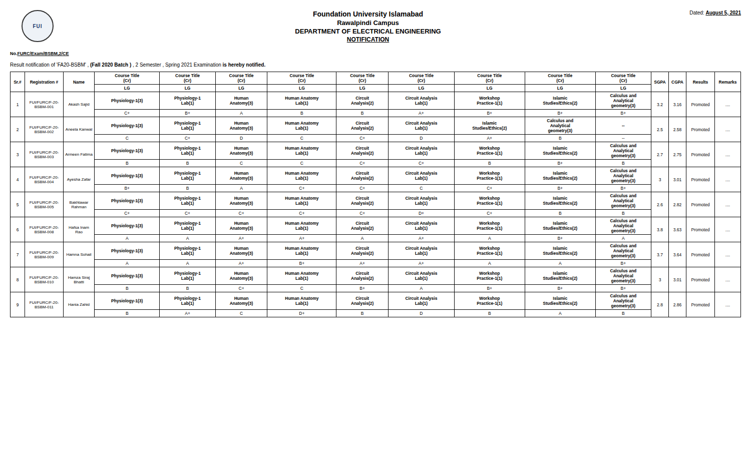FUI
No.FURC/Exam/BSBM,2/CE
Foundation University Islamabad
Rawalpindi Campus
DEPARTMENT OF ELECTRICAL ENGINEERING
NOTIFICATION
Dated: August 5, 2021
Result notification of 'FA20-BSBM' , (Fall 2020 Batch ) , 2 Semester , Spring 2021 Examination is hereby notified.
| Sr.# | Registration # | Name | Course Title (Cr) | Course Title (Cr) | Course Title (Cr) | Course Title (Cr) | Course Title (Cr) | Course Title (Cr) | Course Title (Cr) | Course Title (Cr) | Course Title (Cr) | SGPA | CGPA | Results | Remarks |
| --- | --- | --- | --- | --- | --- | --- | --- | --- | --- | --- | --- | --- | --- | --- | --- |
| LG | LG | LG | LG | LG | LG | LG | LG | LG |
| 1 | FUI/FURC/F-20-BSBM-001 | Akash Sajid | Physiology-1(3) | Physiology-1 Lab(1) | Human Anatomy(3) | Human Anatomy Lab(1) | Circuit Analysis(2) | Circuit Analysis Lab(1) | Workshop Practice-1(1) | Islamic Studies/Ethics(2) | Calculus and Analytical geometry(3) | 3.2 | 3.16 | Promoted | .... |
| C+ | B+ | A | B | B | A+ | B+ | B+ | B+ |
| 2 | FUI/FURC/F-20-BSBM-002 | Aneela Kanwal | Physiology-1(3) | Physiology-1 Lab(1) | Human Anatomy(3) | Human Anatomy Lab(1) | Circuit Analysis(2) | Circuit Analysis Lab(1) | Islamic Studies/Ethics(2) | Calculus and Analytical geometry(3) | -- | 2.5 | 2.58 | Promoted | .... |
| C | C+ | D | C | C+ | D | A+ | B | -- |
| 3 | FUI/FURC/F-20-BSBM-003 | Armeen Fatima | Physiology-1(3) | Physiology-1 Lab(1) | Human Anatomy(3) | Human Anatomy Lab(1) | Circuit Analysis(2) | Circuit Analysis Lab(1) | Workshop Practice-1(1) | Islamic Studies/Ethics(2) | Calculus and Analytical geometry(3) | 2.7 | 2.75 | Promoted | .... |
| B | B | C | C | C+ | C+ | B | B+ | B |
| 4 | FUI/FURC/F-20-BSBM-004 | Ayesha Zafar | Physiology-1(3) | Physiology-1 Lab(1) | Human Anatomy(3) | Human Anatomy Lab(1) | Circuit Analysis(2) | Circuit Analysis Lab(1) | Workshop Practice-1(1) | Islamic Studies/Ethics(2) | Calculus and Analytical geometry(3) | 3 | 3.01 | Promoted | .... |
| B+ | B | A | C+ | C+ | C | C+ | B+ | B+ |
| 5 | FUI/FURC/F-20-BSBM-005 | Bakhtawar Rahman | Physiology-1(3) | Physiology-1 Lab(1) | Human Anatomy(3) | Human Anatomy Lab(1) | Circuit Analysis(2) | Circuit Analysis Lab(1) | Workshop Practice-1(1) | Islamic Studies/Ethics(2) | Calculus and Analytical geometry(3) | 2.6 | 2.82 | Promoted | .... |
| C+ | C+ | C+ | C+ | C+ | D+ | C+ | B | B |
| 6 | FUI/FURC/F-20-BSBM-008 | Hafsa Inam Rao | Physiology-1(3) | Physiology-1 Lab(1) | Human Anatomy(3) | Human Anatomy Lab(1) | Circuit Analysis(2) | Circuit Analysis Lab(1) | Workshop Practice-1(1) | Islamic Studies/Ethics(2) | Calculus and Analytical geometry(3) | 3.8 | 3.63 | Promoted | .... |
| A | A | A+ | A+ | A | A+ | A | B+ | A |
| 7 | FUI/FURC/F-20-BSBM-009 | Hamna Sohail | Physiology-1(3) | Physiology-1 Lab(1) | Human Anatomy(3) | Human Anatomy Lab(1) | Circuit Analysis(2) | Circuit Analysis Lab(1) | Workshop Practice-1(1) | Islamic Studies/Ethics(2) | Calculus and Analytical geometry(3) | 3.7 | 3.64 | Promoted | .... |
| A | A | A+ | B+ | A+ | A+ | A | A | B+ |
| 8 | FUI/FURC/F-20-BSBM-010 | Hamza Siraj Bhatti | Physiology-1(3) | Physiology-1 Lab(1) | Human Anatomy(3) | Human Anatomy Lab(1) | Circuit Analysis(2) | Circuit Analysis Lab(1) | Workshop Practice-1(1) | Islamic Studies/Ethics(2) | Calculus and Analytical geometry(3) | 3 | 3.01 | Promoted | .... |
| B | B | C+ | C | B+ | A | B+ | B+ | B+ |
| 9 | FUI/FURC/F-20-BSBM-011 | Hania Zahid | Physiology-1(3) | Physiology-1 Lab(1) | Human Anatomy(3) | Human Anatomy Lab(1) | Circuit Analysis(2) | Circuit Analysis Lab(1) | Workshop Practice-1(1) | Islamic Studies/Ethics(2) | Calculus and Analytical geometry(3) | 2.8 | 2.86 | Promoted | .... |
| B | A+ | C | D+ | B | D | B | A | B |